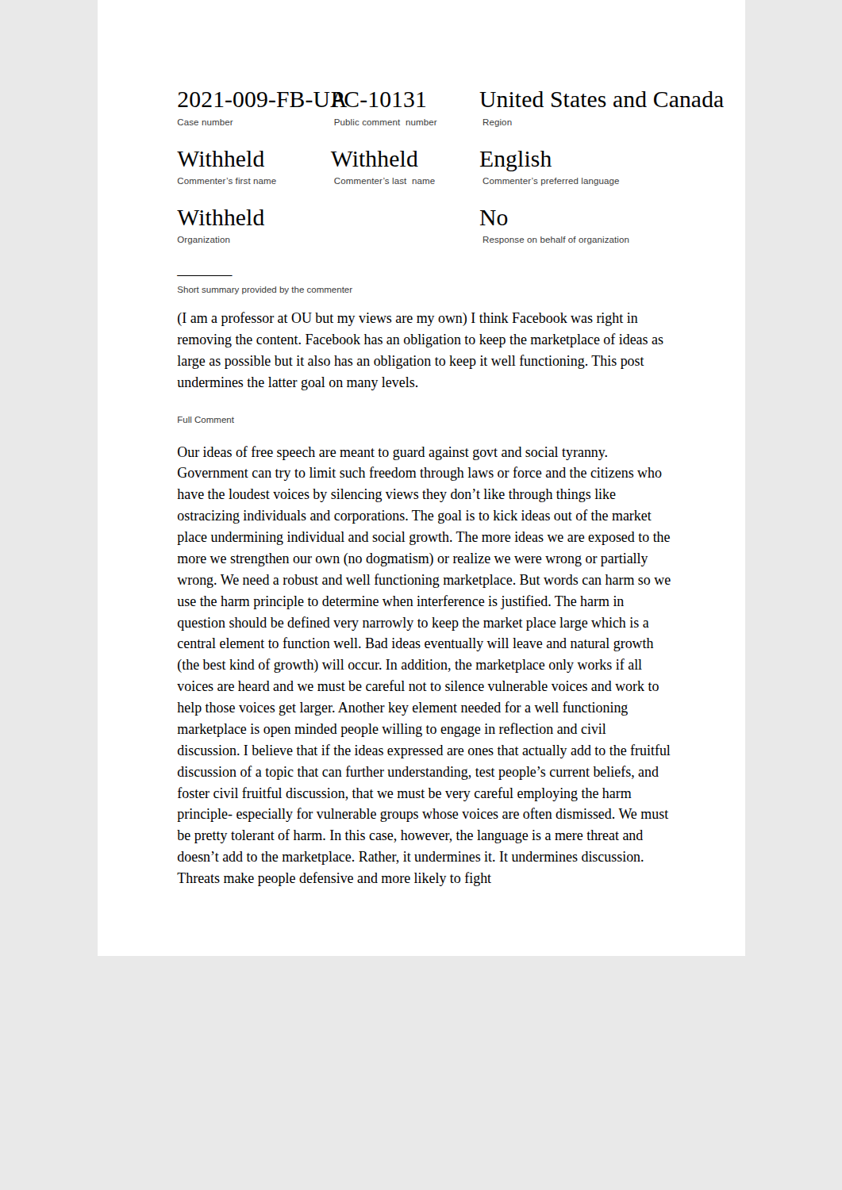| 2021-009-FB-UA Case number | PC-10131 Public comment number | United States and Canada Region |
| Withheld Commenter’s first name | Withheld Commenter’s last name | English Commenter’s preferred language |
| Withheld Organization | | No Response on behalf of organization |
————
Short summary provided by the commenter
(I am a professor at OU but my views are my own) I think Facebook was right in removing the content. Facebook has an obligation to keep the marketplace of ideas as large as possible but it also has an obligation to keep it well functioning. This post undermines the latter goal on many levels.
Full Comment
Our ideas of free speech are meant to guard against govt and social tyranny. Government can try to limit such freedom through laws or force and the citizens who have the loudest voices by silencing views they don’t like through things like ostracizing individuals and corporations. The goal is to kick ideas out of the market place undermining individual and social growth. The more ideas we are exposed to the more we strengthen our own (no dogmatism) or realize we were wrong or partially wrong. We need a robust and well functioning marketplace. But words can harm so we use the harm principle to determine when interference is justified. The harm in question should be defined very narrowly to keep the market place large which is a central element to function well. Bad ideas eventually will leave and natural growth (the best kind of growth) will occur. In addition, the marketplace only works if all voices are heard and we must be careful not to silence vulnerable voices and work to help those voices get larger. Another key element needed for a well functioning marketplace is open minded people willing to engage in reflection and civil discussion. I believe that if the ideas expressed are ones that actually add to the fruitful discussion of a topic that can further understanding, test people’s current beliefs, and foster civil fruitful discussion, that we must be very careful employing the harm principle- especially for vulnerable groups whose voices are often dismissed. We must be pretty tolerant of harm. In this case, however, the language is a mere threat and doesn’t add to the marketplace. Rather, it undermines it. It undermines discussion. Threats make people defensive and more likely to fight